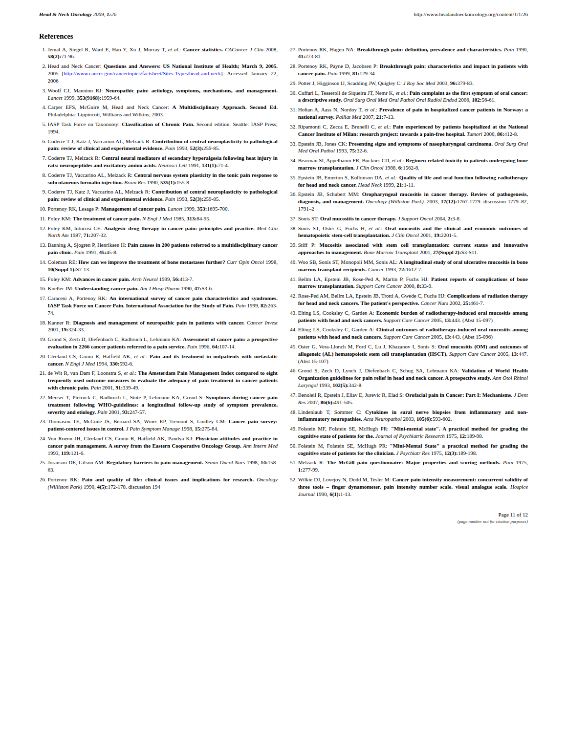Head & Neck Oncology 2009, 1: 26
http://www.headandneckoncology.org/content/1/1/26
References
Jemal A, Siegel R, Ward E, Hao Y, Xu J, Murray T, et al.: Cancer statistics. CACancer J Clin 2008, 58(2): 71-96.
Head and Neck Cancer: Questions and Answers: US National Institute of Health; March 9, 2005. 2005 [http://www.cancer.gov/cancertopics/factsheet/Sites-Types/head-and-neck]. Accessed January 22, 2006
Woolf CJ, Mannion RJ: Neuropathic pain: aetiology, symptoms, mechanisms, and management. Lancet 1999, 353(9168): 1959-64.
Carper EFS, McGuire M, Head and Neck Cancer: A Multidisciplinary Approach. Second Ed. Philadelphia: Lippincott, Williams and Wilkins; 2003.
IASP Task Force on Taxonomy: Classification of Chronic Pain. Second edition. Seattle: IASP Press; 1994.
Coderre T J, Katz J, Vaccarino AL, Melzack R: Contribution of central neuroplasticity to pathological pain: review of clinical and experimental evidence. Pain 1993, 52(3): 259-85.
Coderre TJ, Melzack R: Central neural mediators of secondary hyperalgesia following heat injury in rats: neuropeptides and excitatory amino acids. Neurosci Lett 1991, 131(1): 71-4.
Coderre TJ, Vaccarino AL, Melzack R: Central nervous system plasticity in the tonic pain response to subcutaneous formalin injection. Brain Res 1990, 535(1): 155-8.
Coderre TJ, Katz J, Vaccarino AL, Melzack R: Contribution of central neuroplasticity to pathological pain: review of clinical and experimental evidence. Pain 1993, 52(3): 259-85.
Portenoy RK, Lesage P: Management of cancer pain. Lancet 1999, 353: 1695-700.
Foley KM: The treatment of cancer pain. N Engl J Med 1985, 313: 84-95.
Foley KM, Inturrisi CE: Analgesic drug therapy in cancer pain: principles and practice. Med Clin North Am 1987, 71: 207-32.
Banning A, Sjogren P, Henriksen H: Pain causes in 200 patients referred to a multidisciplinary cancer pain clinic. Pain 1991, 45: 45-8.
Coleman RE: How can we improve the treatment of bone metastases further? Curr Opin Oncol 1998, 10(Suppl 1): S7-13.
Foley KM: Advances in cancer pain. Arch Neurol 1999, 56: 413-7.
Koeller JM: Understanding cancer pain. Am J Hosp Pharm 1990, 47: S3-6.
Caraceni A, Portenoy RK: An international survey of cancer pain characteristics and syndromes. IASP Task Force on Cancer Pain. International Association for the Study of Pain. Pain 1999, 82: 263-74.
Kanner R: Diagnosis and management of neuropathic pain in patients with cancer. Cancer Invest 2001, 19: 324-33.
Grond S, Zech D, Diefenbach C, Radbruch L, Lehmann KA: Assessment of cancer pain: a prospective evaluation in 2266 cancer patients referred to a pain service. Pain 1996, 64: 107-14.
Cleeland CS, Gonin R, Hatfield AK, et al.: Pain and its treatment in outpatients with metastatic cancer. N Engl J Med 1994, 330: 592-6.
de Wit R, van Dam F, Loonstra S, et al.: The Amsterdam Pain Management Index compared to eight frequently used outcome measures to evaluate the adequacy of pain treatment in cancer patients with chronic pain. Pain 2001, 91: 339-49.
Meuser T, Pietruck C, Radbruch L, Stute P, Lehmann KA, Grond S: Symptoms during cancer pain treatment following WHO-guidelines: a longitudinal follow-up study of symptom prevalence, severity and etiology. Pain 2001, 93: 247-57.
Thomason TE, McCune JS, Bernard SA, Winer EP, Tremont S, Lindley CM: Cancer pain survey: patient-centered issues in control. J Pain Symptom Manage 1998, 15: 275-84.
Von Roenn JH, Cleeland CS, Gonin R, Hatfield AK, Pandya KJ: Physician attitudes and practice in cancer pain management. A survey from the Eastern Cooperative Oncology Group. Ann Intern Med 1993, 119: 121-6.
Joranson DE, Gilson AM: Regulatory barriers to pain management. Semin Oncol Nurs 1998, 14: 158-63.
Portenoy RK: Pain and quality of life: clinical issues and implications for research. Oncology (Williston Park) 1990, 4(5): 172-178. discussion 194
Portenoy RK, Hagen NA: Breakthrough pain: definition, prevalence and characteristics. Pain 1990, 41: 273-81.
Portenoy RK, Payne D, Jacobsen P: Breakthrough pain: characteristics and impact in patients with cancer pain. Pain 1999, 81: 129-34.
Potter J, Higginson IJ, Scadding JW, Quigley C: J Roy Soc Med 2003, 96: 379-83.
Cuffari L, Tesseroli de Siqueira JT, Nemr K, et al.: Pain complaint as the first symptom of oral cancer: a drscriptive study. Oral Surg Oral Med Oral Pathol Oral Radiol Endod 2006, 102: 56-61.
Holtan A, Aass N, Nordoy T, et al.: Prevalence of pain in hospitalized cancer patients in Norway: a national survey. Palliat Med 2007, 21: 7-13.
Ripamonti C, Zecca E, Brunelli C, et al.: Pain experienced by patients hospitalized at the National Cancer Institute of Milan: research project: towards a pain-free hospital. Tumori 2000, 86: 412-8.
Epstein JB, Jones CK: Presenting signs and symptoms of nasopharyngeal carcinoma. Oral Surg Oral Med Oral Pathol 1993, 75: 32-6.
Bearman SI, Appelbaum FR, Buckner CD, et al.: Regimen-related toxicity in patients undergoing bone marrow transplantation. J Clin Oncol 1988, 6: 1562-8.
Epstein JB, Emerton S, Kolbinson DA, et al.: Quality of life and oral function following radiotherapy for head and neck cancer. Head Neck 1999, 21: 1-11.
Epstein JB, Schubert MM: Oropharyngeal mucositis in cancer therapy. Review of pathogenesis, diagnosis, and management. Oncology (Williston Park). 2003, 17(12): 1767-1779. discussion 1779–82, 1791–2
Sonis ST: Oral mucositis in cancer therapy. J Support Oncol 2004, 2: 3-8.
Sonis ST, Oster G, Fuchs H, et al.: Oral mucositis and the clinical and economic outcomes of hematopoietic stem-cell transplantation. J Clin Oncol 2001, 19: 2201-5.
Stiff P: Mucositis associated with stem cell transplantation: current status and innovative approaches to management. Bone Marrow Transplant 2001, 27(Suppl 2): S3-S11.
Woo SB, Sonis ST, Monopoli MM, Sonis AL: A longitudinal study of oral ulcerative mucositis in bone marrow transplant recipients. Cancer 1993, 72: 1612-7.
Bellm LA, Epstein JB, Rose-Ped A, Martin P, Fuchs HJ: Patient reports of complications of bone marrow transplantation. Support Care Cancer 2000, 8: 33-9.
Rose-Ped AM, Bellm LA, Epstein JB, Trotti A, Gwede C, Fuchs HJ: Complications of radiation therapy for head and neck cancers. The patient's perspective. Cancer Nurs 2002, 25: 461-7.
Elting LS, Cooksley C, Garden A: Economic burden of radiotherapy-induced oral mucositis among patients with head and neck cancers. Support Care Cancer 2005, 13: 443. (Abst 15-097)
Elting LS, Cooksley C, Garden A: Clinical outcomes of radiotherapy-induced oral mucositis among patients with head and neck cancers. Support Care Cancer 2005, 13: 443. (Abst 15-096)
Oster G, Vera-Llonch M, Ford C, Lu J, Khazanov I, Sonis S: Oral mucositis (OM) and outcomes of allogeneic (AL) hematopoietic stem cell transplantation (HSCT). Support Care Cancer 2005, 13: 447. (Abst 15-107)
Grond S, Zech D, Lynch J, Diefenbach C, Schug SA, Lehmann KA: Validation of World Health Organization guidelines for pain relief in head and neck cancer. A prospective study. Ann Otol Rhinol Laryngol 1993, 102(5): 342-8.
Benoleil R, Epstein J, Eliav E, Jurevic R, Elad S: Orofacial pain in Cancer: Part I: Mechanisms. J Dent Res 2007, 86(6): 491-505.
Lindenlaub T, Sommer C: Cytokines in sural nerve biopsies from inflammatory and non-inflammatory neuropathies. Acta Neuropathol 2003, 105(6): 593-602.
Folstein MF, Folstein SE, McHugh PR: "Mini-mental state". A practical method for grading the cognitive state of patients for the. Journal of Psychiatric Research 1975, 12: 189-98.
Folstein M, Folstein SE, McHugh PR: "Mini-Mental State" a practical method for grading the cognitive state of patients for the clinician. J Psychiatr Res 1975, 12(3): 189-198.
Melzack R: The McGill pain questionnaire: Major properties and scoring methods. Pain 1975, 1: 277-99.
Wilkie DJ, Lovejoy N, Dodd M, Tesler M: Cancer pain intensity measurement: concurrent validity of three tools – finger dynamometer, pain intensity number scale, visual analogue scale. Hospice Journal 1990, 6(1): 1-13.
Page 11 of 12
(page number not for citation purposes)